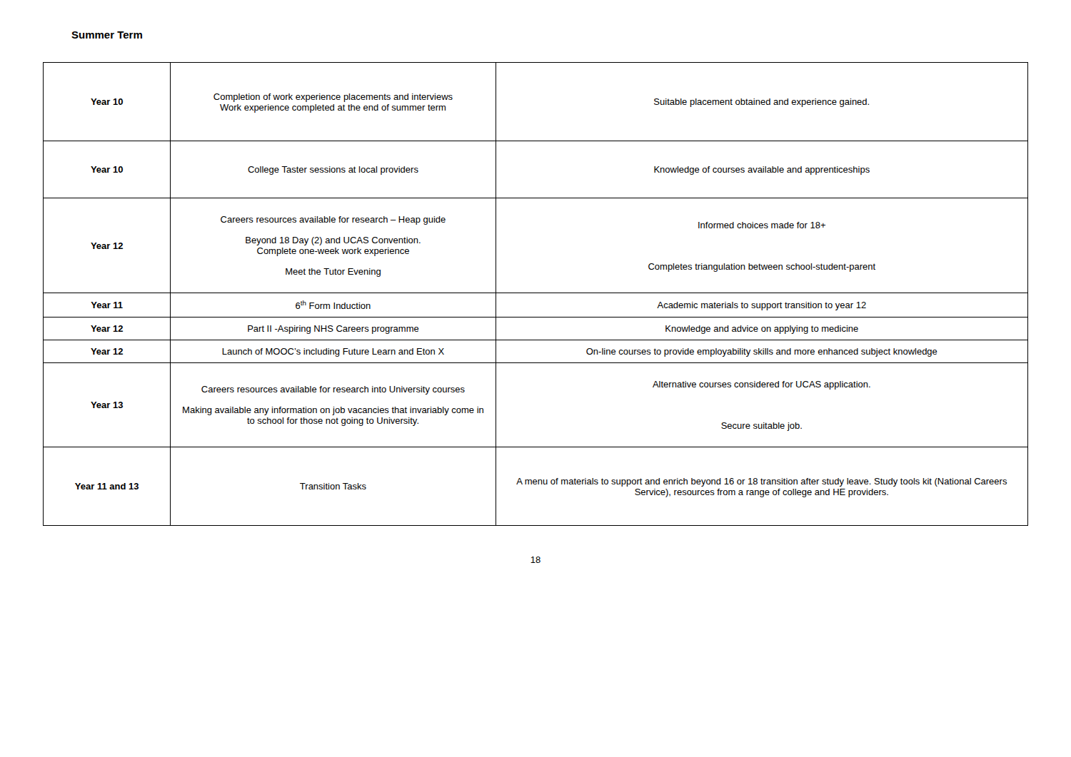Summer Term
| Year 10 | Completion of work experience placements and interviews Work experience completed at the end of summer term | Suitable placement obtained and experience gained. |
| Year 10 | College Taster sessions at local providers | Knowledge of courses available and apprenticeships |
| Year 12 | Careers resources available for research – Heap guide Beyond 18 Day (2) and UCAS Convention. Complete one-week work experience Meet the Tutor Evening | Informed choices made for 18+ Completes triangulation between school-student-parent |
| Year 11 | 6 th Form Induction | Academic materials to support transition to year 12 |
| Year 12 | Part II -Aspiring NHS Careers programme | Knowledge and advice on applying to medicine |
| Year 12 | Launch of MOOC’s including Future Learn and Eton X | On-line courses to provide employability skills and more enhanced subject knowledge |
| Year 13 | Careers resources available for research into University courses Making available any information on job vacancies that invariably come in to school for those not going to University. | Alternative courses considered for UCAS application. Secure suitable job. |
| Year 11 and 13 | Transition Tasks | A menu of materials to support and enrich beyond 16 or 18 transition after study leave. Study tools kit (National Careers Service), resources from a range of college and HE providers. |
18